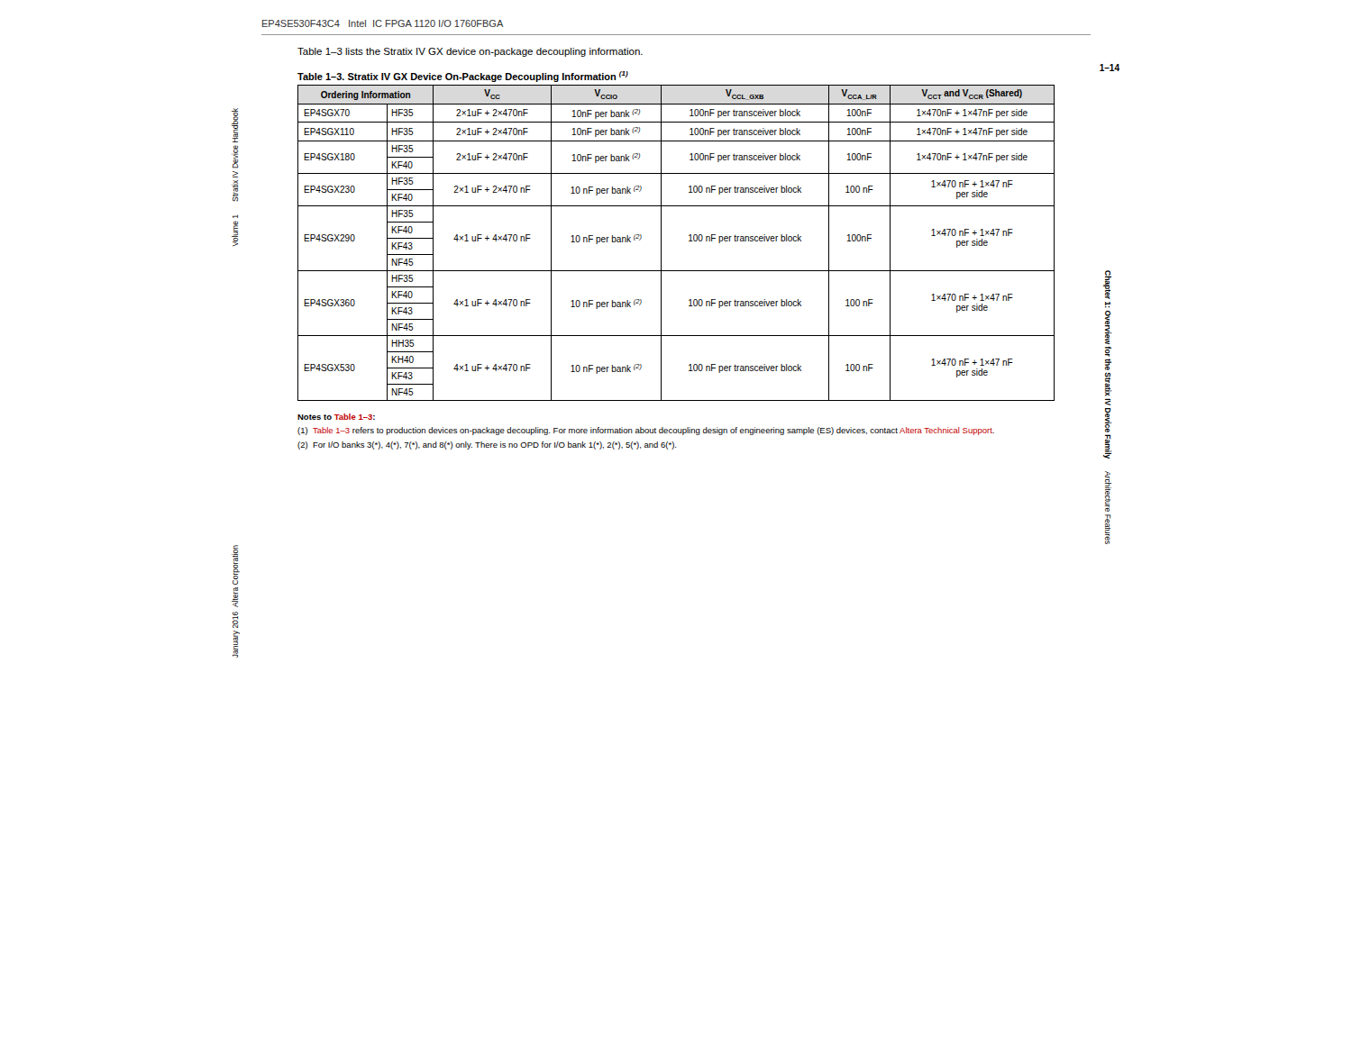EP4SE530F43C4 Intel IC FPGA 1120 I/O 1760FBGA
1–14
Stratix IV Device Handbook
Volume 1
Chapter 1: Overview for the Stratix IV Device Family
Architecture Features
Table 1–3 lists the Stratix IV GX device on-package decoupling information.
Table 1–3. Stratix IV GX Device On-Package Decoupling Information (1)
| Ordering Information | V CC | V CCIO | V CCL_GXB | V CCA_L/R | V CCT and V CCR (Shared) |
| --- | --- | --- | --- | --- | --- |
| EP4SGX70 | HF35 | 2×1uF + 2×470nF | 10nF per bank (2) | 100nF per transceiver block | 100nF | 1×470nF + 1×47nF per side |
| EP4SGX110 | HF35 | 2×1uF + 2×470nF | 10nF per bank (2) | 100nF per transceiver block | 100nF | 1×470nF + 1×47nF per side |
| EP4SGX180 | HF35 | 2×1uF + 2×470nF | 10nF per bank (2) | 100nF per transceiver block | 100nF | 1×470nF + 1×47nF per side |
| KF40 |
| EP4SGX230 | HF35 | 2×1 uF + 2×470 nF | 10 nF per bank (2) | 100 nF per transceiver block | 100 nF | 1×470 nF + 1×47 nF per side |
| KF40 |
| EP4SGX290 | HF35 | 4×1 uF + 4×470 nF | 10 nF per bank (2) | 100 nF per transceiver block | 100nF | 1×470 nF + 1×47 nF per side |
| KF40 |
| KF43 |
| NF45 |
| EP4SGX360 | HF35 | 4×1 uF + 4×470 nF | 10 nF per bank (2) | 100 nF per transceiver block | 100 nF | 1×470 nF + 1×47 nF per side |
| KF40 |
| KF43 |
| NF45 |
| EP4SGX530 | HH35 | 4×1 uF + 4×470 nF | 10 nF per bank (2) | 100 nF per transceiver block | 100 nF | 1×470 nF + 1×47 nF per side |
| KH40 |
| KF43 |
| NF45 |
Notes to Table 1–3:
(1) Table 1–3 refers to production devices on-package decoupling. For more information about decoupling design of engineering sample (ES) devices, contact Altera Technical Support.
(2) For I/O banks 3(*), 4(*), 7(*), and 8(*) only. There is no OPD for I/O bank 1(*), 2(*), 5(*), and 6(*).
January 2016 Altera Corporation